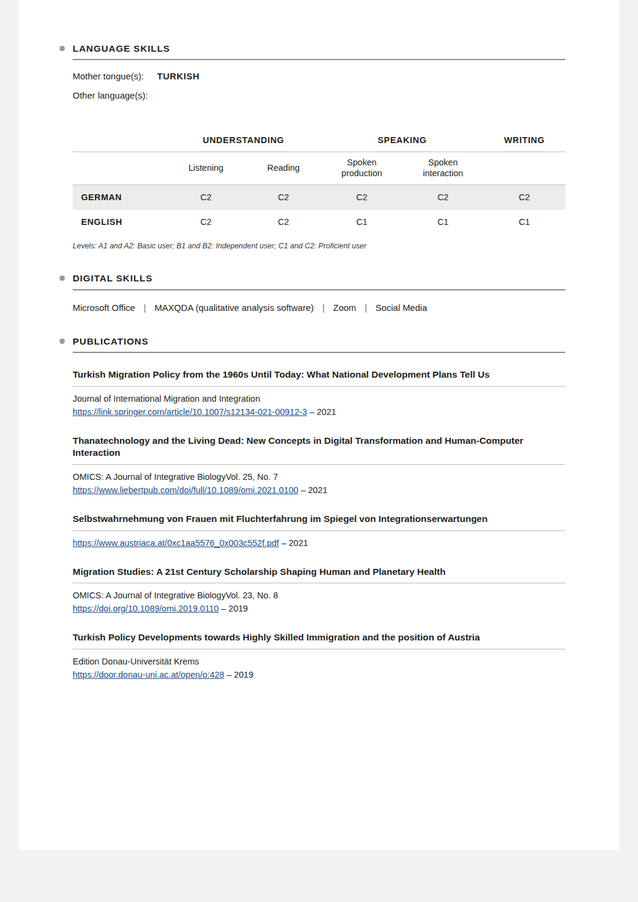Language skills
Mother tongue(s): Turkish
Other language(s):
| | Understanding | Speaking | Writing |
| --- | --- | --- | --- |
| | Listening | Reading | Spoken production | Spoken interaction | |
| German | C2 | C2 | C2 | C2 | C2 |
| English | C2 | C2 | C1 | C1 | C1 |
Levels: A1 and A2: Basic user; B1 and B2: Independent user; C1 and C2: Proficient user
Digital skills
Microsoft Office | MAXQDA (qualitative analysis software) | Zoom | Social Media
Publications
Turkish Migration Policy from the 1960s Until Today: What National Development Plans Tell Us
Journal of International Migration and Integration
https://link.springer.com/article/10.1007/s12134-021-00912-3 – 2021
Thanatechnology and the Living Dead: New Concepts in Digital Transformation and Human-Computer Interaction
OMICS: A Journal of Integrative BiologyVol. 25, No. 7
https://www.liebertpub.com/doi/full/10.1089/omi.2021.0100 – 2021
Selbstwahrnehmung von Frauen mit Fluchterfahrung im Spiegel von Integrationserwartungen
https://www.austriaca.at/0xc1aa5576_0x003c552f.pdf – 2021
Migration Studies: A 21st Century Scholarship Shaping Human and Planetary Health
OMICS: A Journal of Integrative BiologyVol. 23, No. 8
https://doi.org/10.1089/omi.2019.0110 – 2019
Turkish Policy Developments towards Highly Skilled Immigration and the position of Austria
Edition Donau-Universität Krems
https://door.donau-uni.ac.at/open/o:428 – 2019